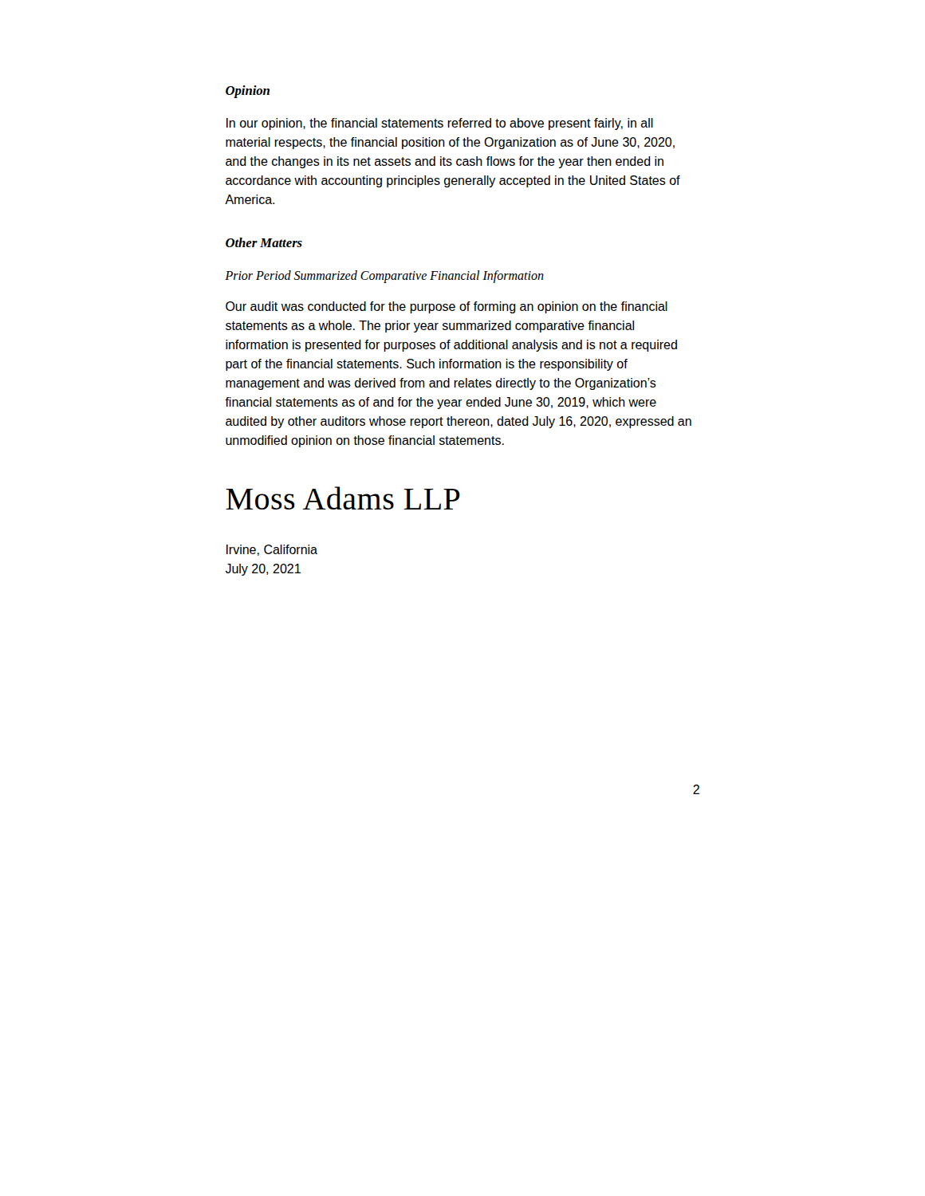Opinion
In our opinion, the financial statements referred to above present fairly, in all material respects, the financial position of the Organization as of June 30, 2020, and the changes in its net assets and its cash flows for the year then ended in accordance with accounting principles generally accepted in the United States of America.
Other Matters
Prior Period Summarized Comparative Financial Information
Our audit was conducted for the purpose of forming an opinion on the financial statements as a whole. The prior year summarized comparative financial information is presented for purposes of additional analysis and is not a required part of the financial statements. Such information is the responsibility of management and was derived from and relates directly to the Organization’s financial statements as of and for the year ended June 30, 2019, which were audited by other auditors whose report thereon, dated July 16, 2020, expressed an unmodified opinion on those financial statements.
Moss Adams LLP
Irvine, California
July 20, 2021
2